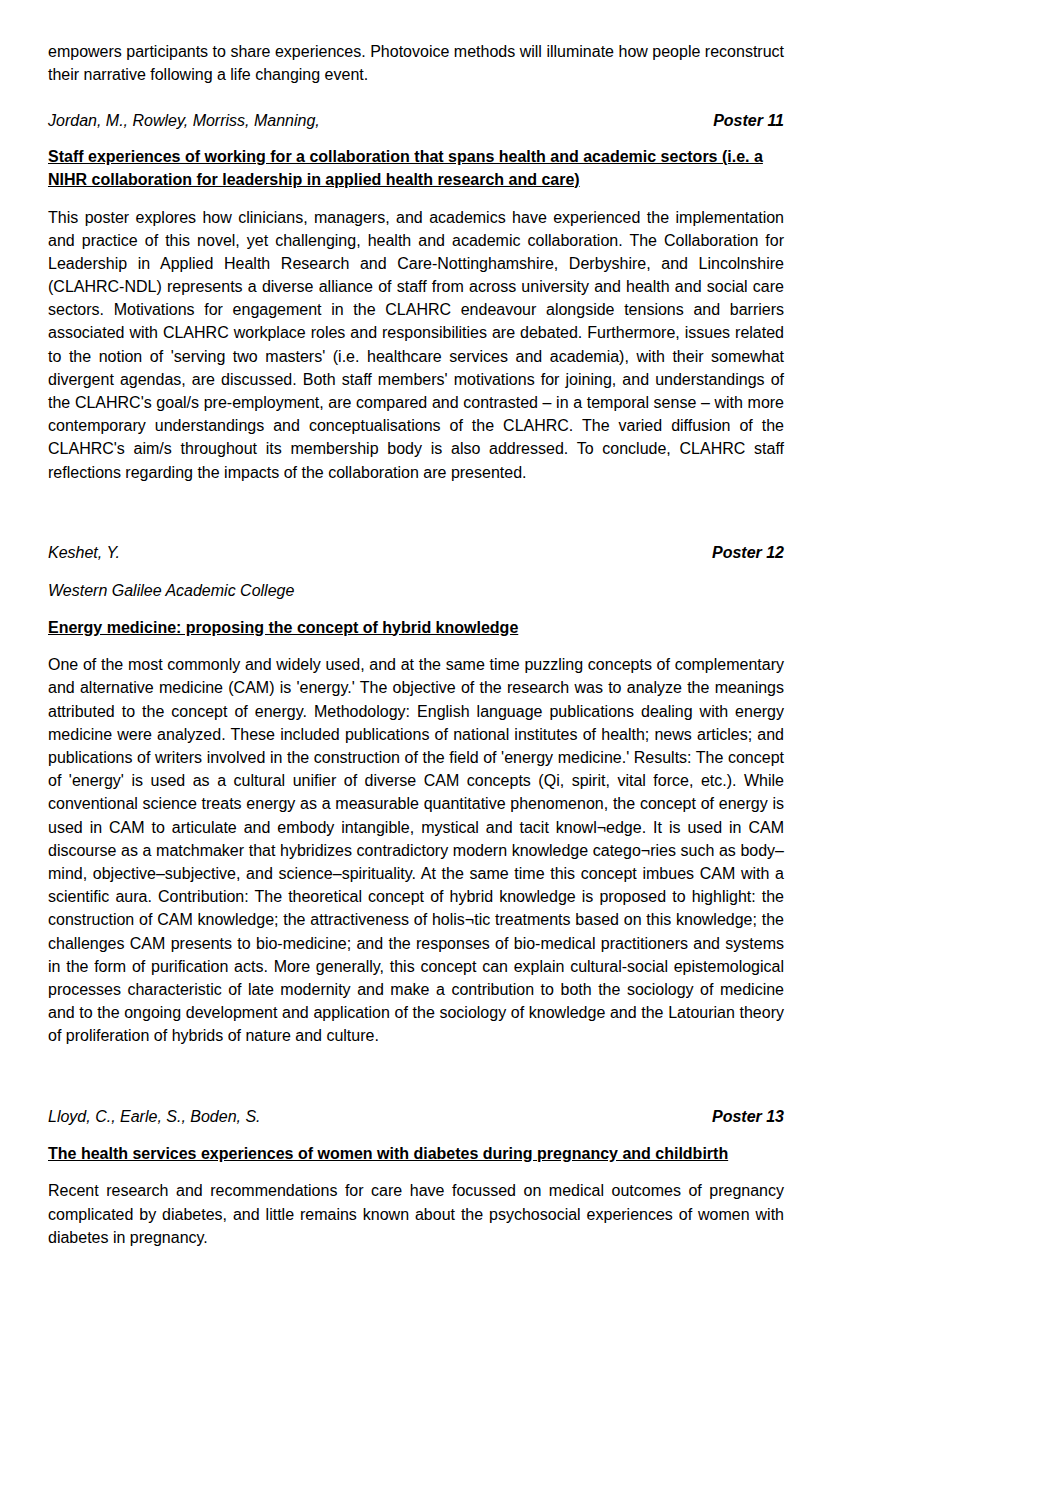empowers participants to share experiences. Photovoice methods will illuminate how people reconstruct their narrative following a life changing event.
Jordan, M., Rowley, Morriss, Manning, Poster 11
Staff experiences of working for a collaboration that spans health and academic sectors (i.e. a NIHR collaboration for leadership in applied health research and care)
This poster explores how clinicians, managers, and academics have experienced the implementation and practice of this novel, yet challenging, health and academic collaboration. The Collaboration for Leadership in Applied Health Research and Care-Nottinghamshire, Derbyshire, and Lincolnshire (CLAHRC-NDL) represents a diverse alliance of staff from across university and health and social care sectors. Motivations for engagement in the CLAHRC endeavour alongside tensions and barriers associated with CLAHRC workplace roles and responsibilities are debated. Furthermore, issues related to the notion of 'serving two masters' (i.e. healthcare services and academia), with their somewhat divergent agendas, are discussed. Both staff members' motivations for joining, and understandings of the CLAHRC's goal/s pre-employment, are compared and contrasted – in a temporal sense – with more contemporary understandings and conceptualisations of the CLAHRC. The varied diffusion of the CLAHRC's aim/s throughout its membership body is also addressed. To conclude, CLAHRC staff reflections regarding the impacts of the collaboration are presented.
Keshet, Y. Poster 12
Western Galilee Academic College
Energy medicine: proposing the concept of hybrid knowledge
One of the most commonly and widely used, and at the same time puzzling concepts of complementary and alternative medicine (CAM) is 'energy.' The objective of the research was to analyze the meanings attributed to the concept of energy. Methodology: English language publications dealing with energy medicine were analyzed. These included publications of national institutes of health; news articles; and publications of writers involved in the construction of the field of 'energy medicine.' Results: The concept of 'energy' is used as a cultural unifier of diverse CAM concepts (Qi, spirit, vital force, etc.). While conventional science treats energy as a measurable quantitative phenomenon, the concept of energy is used in CAM to articulate and embody intangible, mystical and tacit knowl¬edge. It is used in CAM discourse as a matchmaker that hybridizes contradictory modern knowledge catego¬ries such as body–mind, objective–subjective, and science–spirituality. At the same time this concept imbues CAM with a scientific aura. Contribution: The theoretical concept of hybrid knowledge is proposed to highlight: the construction of CAM knowledge; the attractiveness of holis¬tic treatments based on this knowledge; the challenges CAM presents to bio-medicine; and the responses of bio-medical practitioners and systems in the form of purification acts. More generally, this concept can explain cultural-social epistemological processes characteristic of late modernity and make a contribution to both the sociology of medicine and to the ongoing development and application of the sociology of knowledge and the Latourian theory of proliferation of hybrids of nature and culture.
Lloyd, C., Earle, S., Boden, S. Poster 13
The health services experiences of women with diabetes during pregnancy and childbirth
Recent research and recommendations for care have focussed on medical outcomes of pregnancy complicated by diabetes, and little remains known about the psychosocial experiences of women with diabetes in pregnancy.